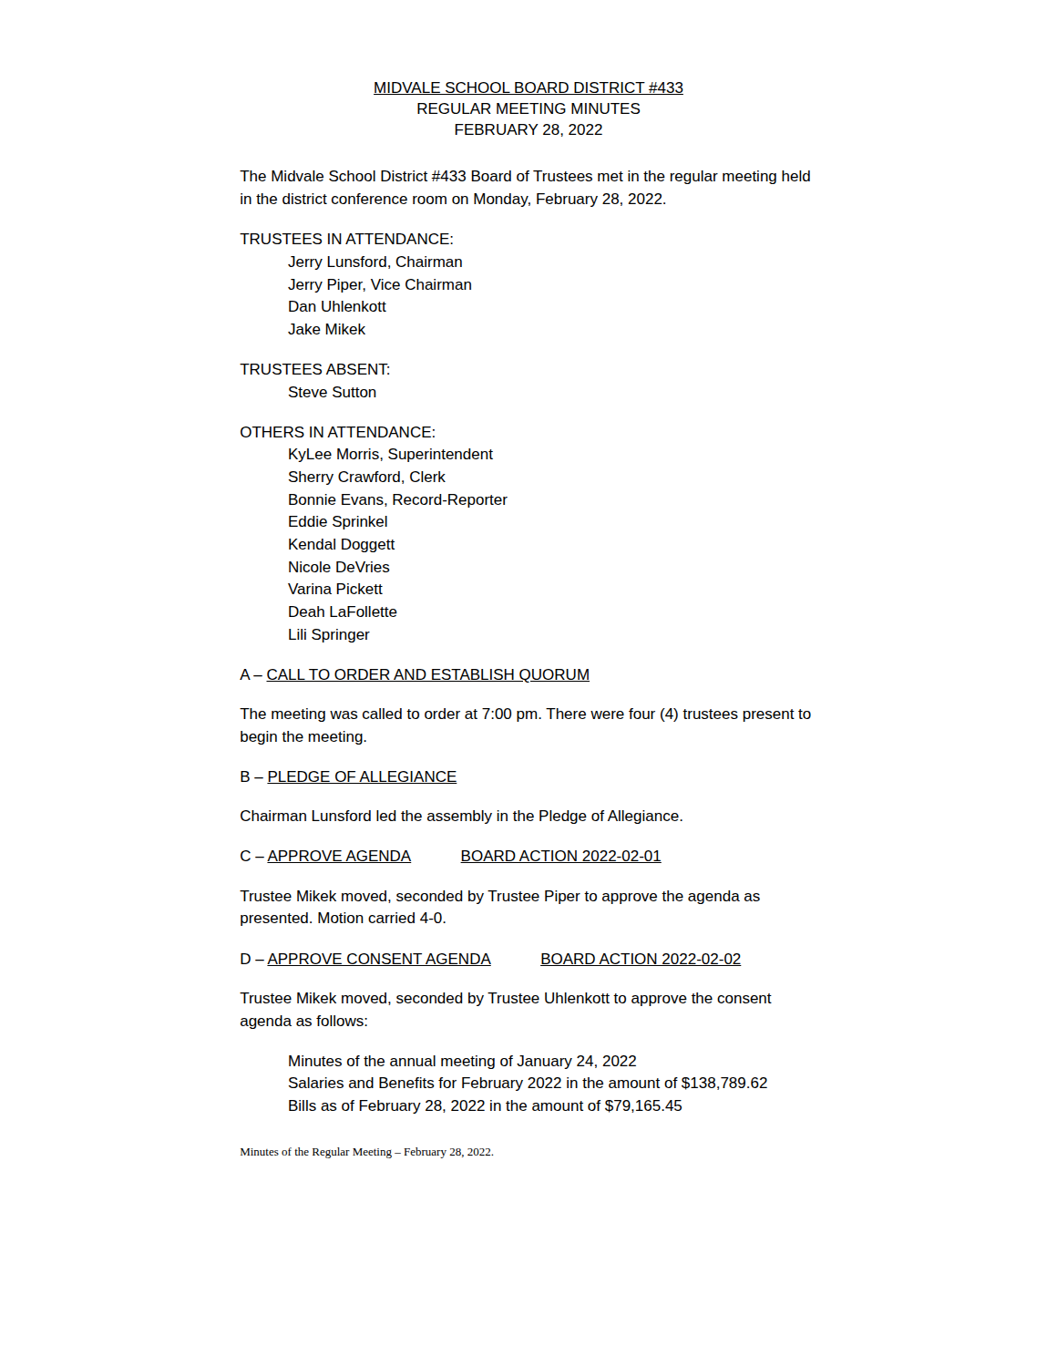MIDVALE SCHOOL BOARD DISTRICT #433
REGULAR MEETING MINUTES
FEBRUARY 28, 2022
The Midvale School District #433 Board of Trustees met in the regular meeting held in the district conference room on Monday, February 28, 2022.
TRUSTEES IN ATTENDANCE:
Jerry Lunsford, Chairman
Jerry Piper, Vice Chairman
Dan Uhlenkott
Jake Mikek
TRUSTEES ABSENT:
Steve Sutton
OTHERS IN ATTENDANCE:
KyLee Morris, Superintendent
Sherry Crawford, Clerk
Bonnie Evans, Record-Reporter
Eddie Sprinkel
Kendal Doggett
Nicole DeVries
Varina Pickett
Deah LaFollette
Lili Springer
A – CALL TO ORDER AND ESTABLISH QUORUM
The meeting was called to order at 7:00 pm. There were four (4) trustees present to begin the meeting.
B – PLEDGE OF ALLEGIANCE
Chairman Lunsford led the assembly in the Pledge of Allegiance.
C – APPROVE AGENDA
BOARD ACTION 2022-02-01
Trustee Mikek moved, seconded by Trustee Piper to approve the agenda as presented. Motion carried 4-0.
D – APPROVE CONSENT AGENDA
BOARD ACTION 2022-02-02
Trustee Mikek moved, seconded by Trustee Uhlenkott to approve the consent agenda as follows:
Minutes of the annual meeting of January 24, 2022
Salaries and Benefits for February 2022 in the amount of $138,789.62
Bills as of February 28, 2022 in the amount of $79,165.45
Minutes of the Regular Meeting – February 28, 2022.